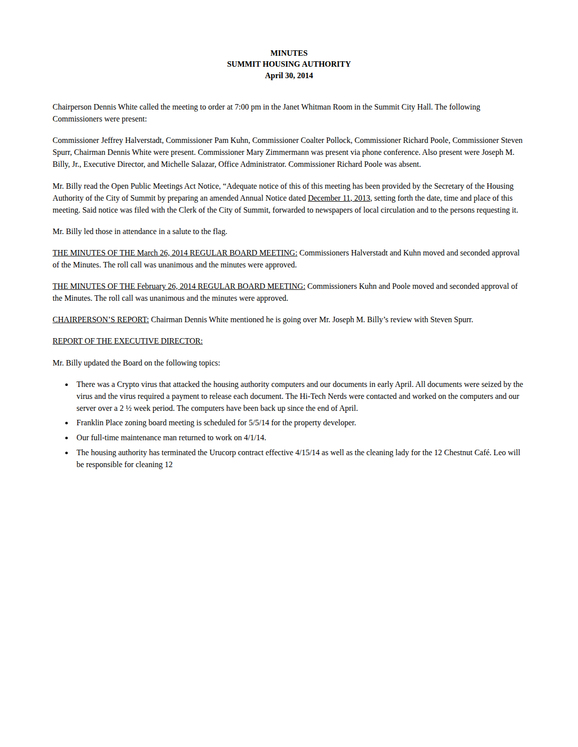MINUTES
SUMMIT HOUSING AUTHORITY
April 30, 2014
Chairperson Dennis White called the meeting to order at 7:00 pm in the Janet Whitman Room in the Summit City Hall. The following Commissioners were present:
Commissioner Jeffrey Halverstadt, Commissioner Pam Kuhn, Commissioner Coalter Pollock, Commissioner Richard Poole, Commissioner Steven Spurr, Chairman Dennis White were present. Commissioner Mary Zimmermann was present via phone conference. Also present were Joseph M. Billy, Jr., Executive Director, and Michelle Salazar, Office Administrator. Commissioner Richard Poole was absent.
Mr. Billy read the Open Public Meetings Act Notice, “Adequate notice of this of this meeting has been provided by the Secretary of the Housing Authority of the City of Summit by preparing an amended Annual Notice dated December 11, 2013, setting forth the date, time and place of this meeting. Said notice was filed with the Clerk of the City of Summit, forwarded to newspapers of local circulation and to the persons requesting it.
Mr. Billy led those in attendance in a salute to the flag.
THE MINUTES OF THE March 26, 2014 REGULAR BOARD MEETING: Commissioners Halverstadt and Kuhn moved and seconded approval of the Minutes. The roll call was unanimous and the minutes were approved.
THE MINUTES OF THE February 26, 2014 REGULAR BOARD MEETING: Commissioners Kuhn and Poole moved and seconded approval of the Minutes. The roll call was unanimous and the minutes were approved.
CHAIRPERSON’S REPORT: Chairman Dennis White mentioned he is going over Mr. Joseph M. Billy’s review with Steven Spurr.
REPORT OF THE EXECUTIVE DIRECTOR:
Mr. Billy updated the Board on the following topics:
There was a Crypto virus that attacked the housing authority computers and our documents in early April. All documents were seized by the virus and the virus required a payment to release each document. The Hi-Tech Nerds were contacted and worked on the computers and our server over a 2 ½ week period. The computers have been back up since the end of April.
Franklin Place zoning board meeting is scheduled for 5/5/14 for the property developer.
Our full-time maintenance man returned to work on 4/1/14.
The housing authority has terminated the Urucorp contract effective 4/15/14 as well as the cleaning lady for the 12 Chestnut Café. Leo will be responsible for cleaning 12